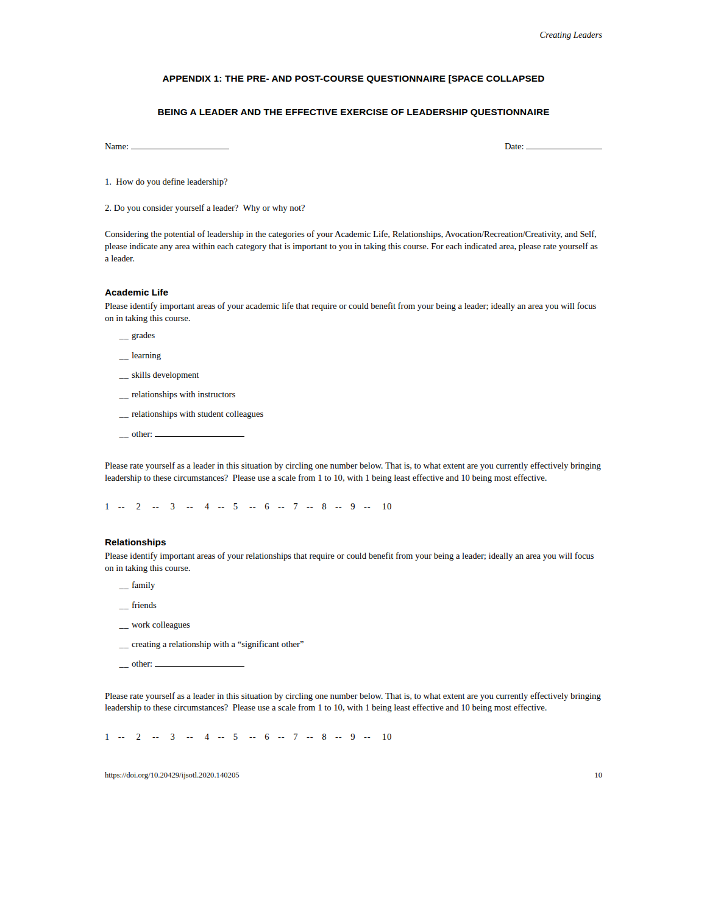Creating Leaders
APPENDIX 1: THE PRE- AND POST-COURSE QUESTIONNAIRE [SPACE COLLAPSED
BEING A LEADER AND THE EFFECTIVE EXERCISE OF LEADERSHIP QUESTIONNAIRE
Name: Date:
1. How do you define leadership?
2. Do you consider yourself a leader? Why or why not?
Considering the potential of leadership in the categories of your Academic Life, Relationships, Avocation/Recreation/Creativity, and Self, please indicate any area within each category that is important to you in taking this course. For each indicated area, please rate yourself as a leader.
Academic Life
Please identify important areas of your academic life that require or could benefit from your being a leader; ideally an area you will focus on in taking this course.
grades
learning
skills development
relationships with instructors
relationships with student colleagues
other:
Please rate yourself as a leader in this situation by circling one number below. That is, to what extent are you currently effectively bringing leadership to these circumstances? Please use a scale from 1 to 10, with 1 being least effective and 10 being most effective.
1 -- 2 -- 3 -- 4 -- 5 -- 6 -- 7 -- 8 -- 9 -- 10
Relationships
Please identify important areas of your relationships that require or could benefit from your being a leader; ideally an area you will focus on in taking this course.
family
friends
work colleagues
creating a relationship with a “significant other”
other:
Please rate yourself as a leader in this situation by circling one number below. That is, to what extent are you currently effectively bringing leadership to these circumstances? Please use a scale from 1 to 10, with 1 being least effective and 10 being most effective.
1 -- 2 -- 3 -- 4 -- 5 -- 6 -- 7 -- 8 -- 9 -- 10
https://doi.org/10.20429/ijsotl.2020.140205 10